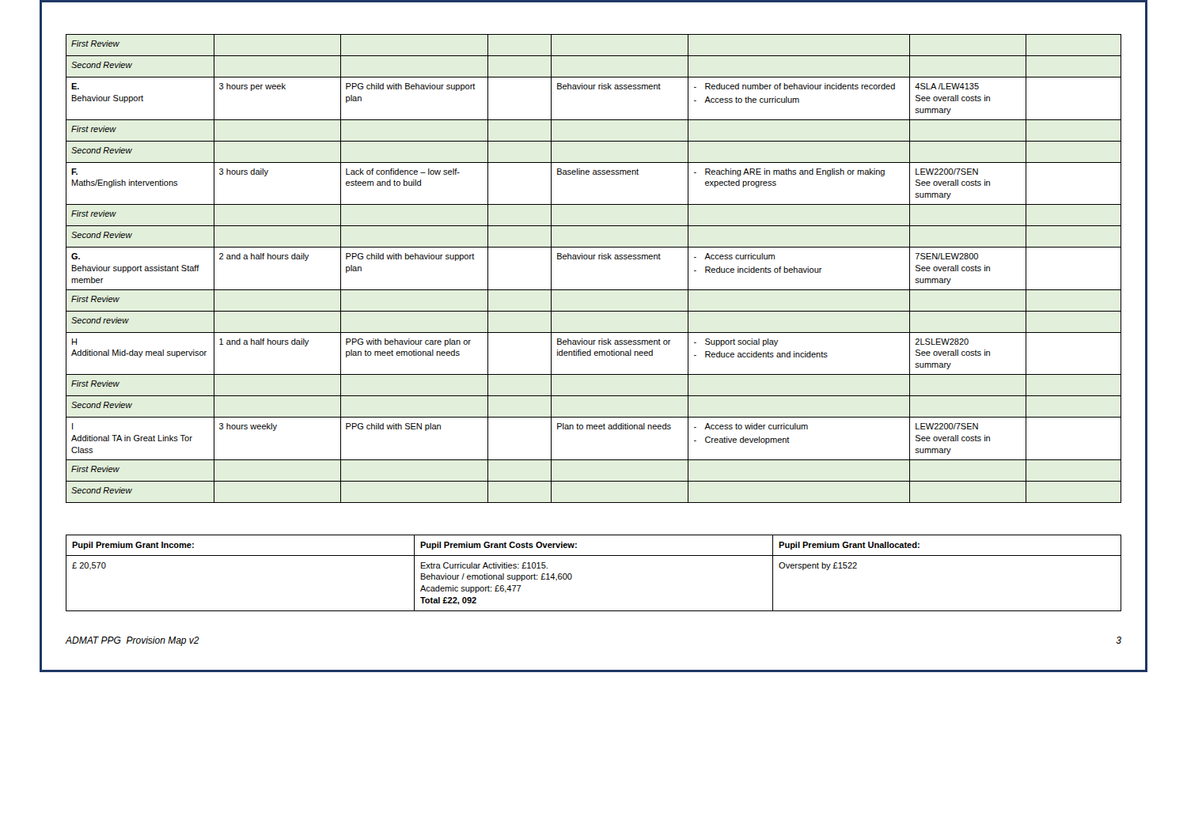| First Review | | | | | | | |
| Second Review | | | | | | | |
| E. Behaviour Support | 3 hours per week | PPG child with Behaviour support plan | | Behaviour risk assessment | Reduced number of behaviour incidents recorded Access to the curriculum | 4SLA /LEW4135 See overall costs in summary | |
| First review | | | | | | | |
| Second Review | | | | | | | |
| F. Maths/English interventions | 3 hours daily | Lack of confidence – low self-esteem and to build | | Baseline assessment | Reaching ARE in maths and English or making expected progress | LEW2200/7SEN See overall costs in summary | |
| First review | | | | | | | |
| Second Review | | | | | | | |
| G. Behaviour support assistant Staff member | 2 and a half hours daily | PPG child with behaviour support plan | | Behaviour risk assessment | Access curriculum Reduce incidents of behaviour | 7SEN/LEW2800 See overall costs in summary | |
| First Review | | | | | | | |
| Second review | | | | | | | |
| H Additional Mid-day meal supervisor | 1 and a half hours daily | PPG with behaviour care plan or plan to meet emotional needs | | Behaviour risk assessment or identified emotional need | Support social play Reduce accidents and incidents | 2LSLEW2820 See overall costs in summary | |
| First Review | | | | | | | |
| Second Review | | | | | | | |
| I Additional TA in Great Links Tor Class | 3 hours weekly | PPG child with SEN plan | | Plan to meet additional needs | Access to wider curriculum Creative development | LEW2200/7SEN See overall costs in summary | |
| First Review | | | | | | | |
| Second Review | | | | | | | |
| Pupil Premium Grant Income: | Pupil Premium Grant Costs Overview: | Pupil Premium Grant Unallocated: |
| --- | --- | --- |
| £ 20,570 | Extra Curricular Activities: £1015. Behaviour / emotional support: £14,600 Academic support: £6,477 Total £22, 092 | Overspent by £1522 |
ADMAT PPG Provision Map v2 3